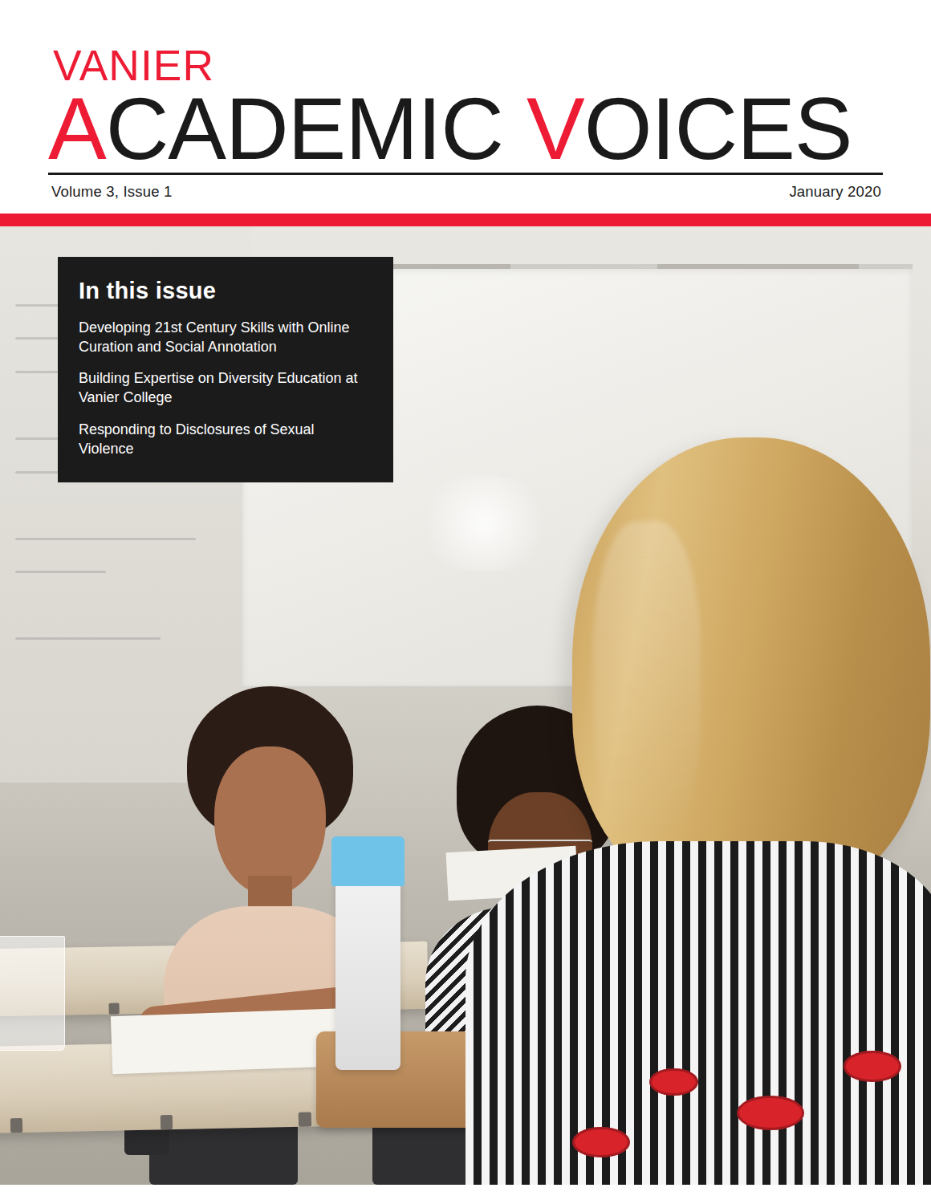VANIER
ACADEMIC VOICES
Volume 3, Issue 1 January 2020
In this issue
Developing 21st Century Skills with Online Curation and Social Annotation
Building Expertise on Diversity Education at Vanier College
Responding to Disclosures of Sexual Violence